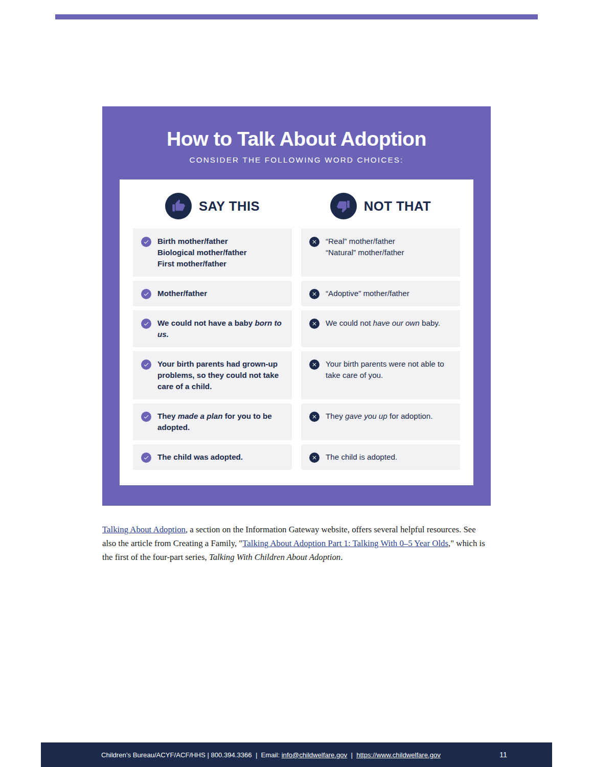How to Talk About Adoption
CONSIDER THE FOLLOWING WORD CHOICES:
SAY THIS
NOT THAT
Birth mother/father Biological mother/father First mother/father
“Real” mother/father “Natural” mother/father
Mother/father
“Adoptive” mother/father
We could not have a baby born to us.
We could not have our own baby.
Your birth parents had grown-up problems, so they could not take care of a child.
Your birth parents were not able to take care of you.
They made a plan for you to be adopted.
They gave you up for adoption.
The child was adopted.
The child is adopted.
Talking About Adoption, a section on the Information Gateway website, offers several helpful resources. See also the article from Creating a Family, "Talking About Adoption Part 1: Talking With 0–5 Year Olds," which is the first of the four-part series, Talking With Children About Adoption.
Children’s Bureau/ACYF/ACF/HHS | 800.394.3366 | Email: info@childwelfare.gov | https://www.childwelfare.gov
11